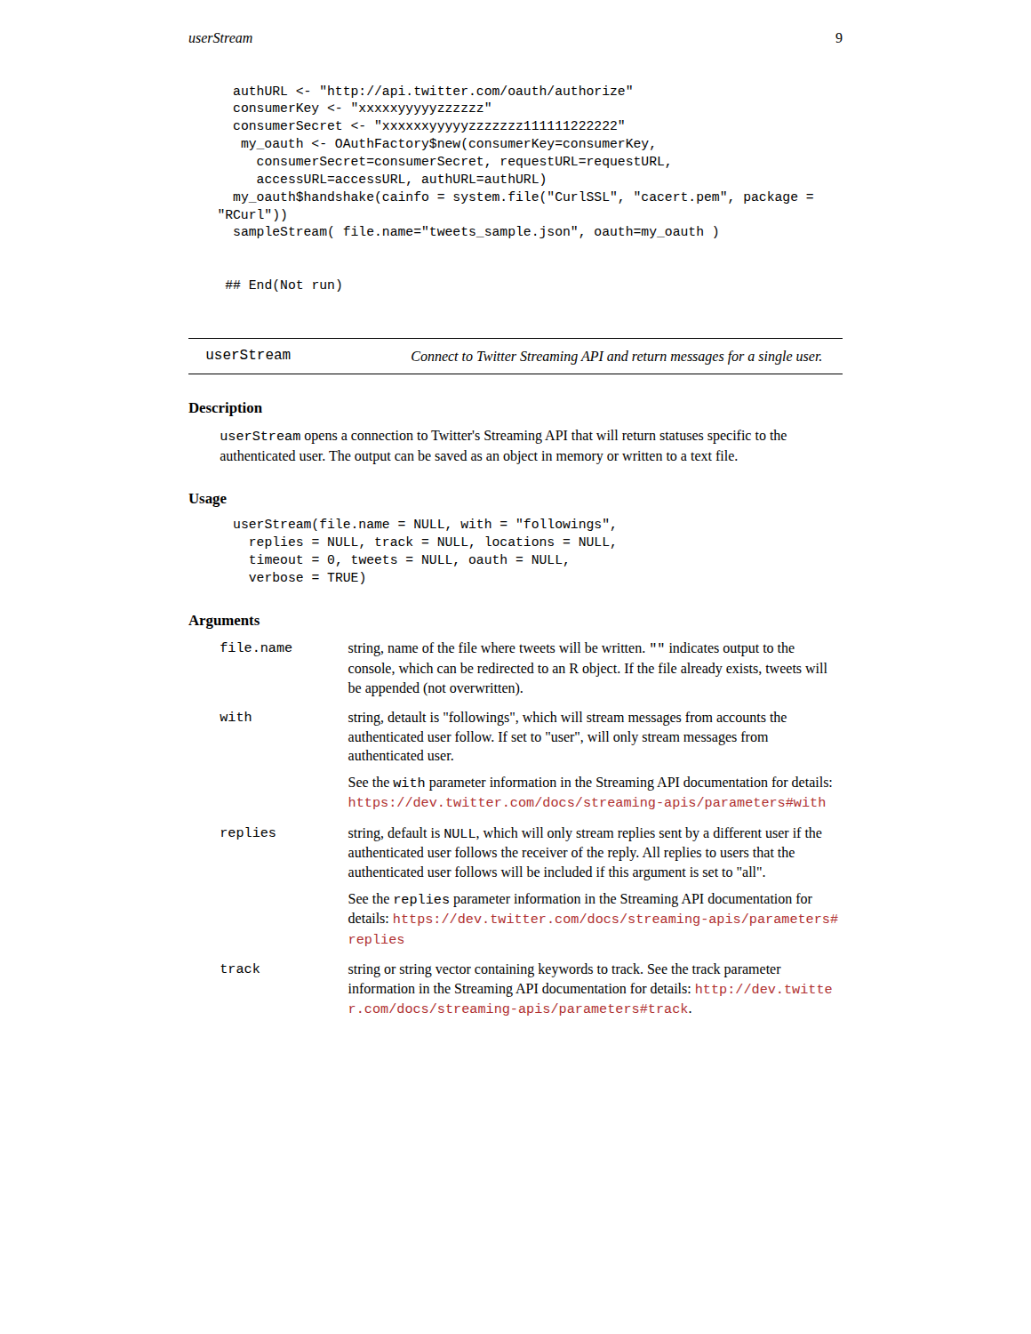userStream 9
  authURL <- "http://api.twitter.com/oauth/authorize"
  consumerKey <- "xxxxxyyyyyzzzzzz"
  consumerSecret <- "xxxxxxyyyyyzzzzzzz111111222222"
   my_oauth <- OAuthFactory$new(consumerKey=consumerKey,
     consumerSecret=consumerSecret, requestURL=requestURL,
     accessURL=accessURL, authURL=authURL)
  my_oauth$handshake(cainfo = system.file("CurlSSL", "cacert.pem", package = "RCurl"))
  sampleStream( file.name="tweets_sample.json", oauth=my_oauth )


 ## End(Not run)
| userStream | Connect to Twitter Streaming API and return messages for a single user. |
Description
userStream opens a connection to Twitter's Streaming API that will return statuses specific to the authenticated user. The output can be saved as an object in memory or written to a text file.
Usage
  userStream(file.name = NULL, with = "followings",
    replies = NULL, track = NULL, locations = NULL,
    timeout = 0, tweets = NULL, oauth = NULL,
    verbose = TRUE)
Arguments
file.name
string, name of the file where tweets will be written. "" indicates output to the console, which can be redirected to an R object. If the file already exists, tweets will be appended (not overwritten).
with
string, detault is "followings", which will stream messages from accounts the authenticated user follow. If set to "user", will only stream messages from authenticated user.
See the with parameter information in the Streaming API documentation for details: https://dev.twitter.com/docs/streaming-apis/parameters#with
replies
string, default is NULL, which will only stream replies sent by a different user if the authenticated user follows the receiver of the reply. All replies to users that the authenticated user follows will be included if this argument is set to "all".
See the replies parameter information in the Streaming API documentation for details: https://dev.twitter.com/docs/streaming-apis/parameters#replies
track
string or string vector containing keywords to track. See the track parameter information in the Streaming API documentation for details: http://dev.twitter.com/docs/streaming-apis/parameters#track.